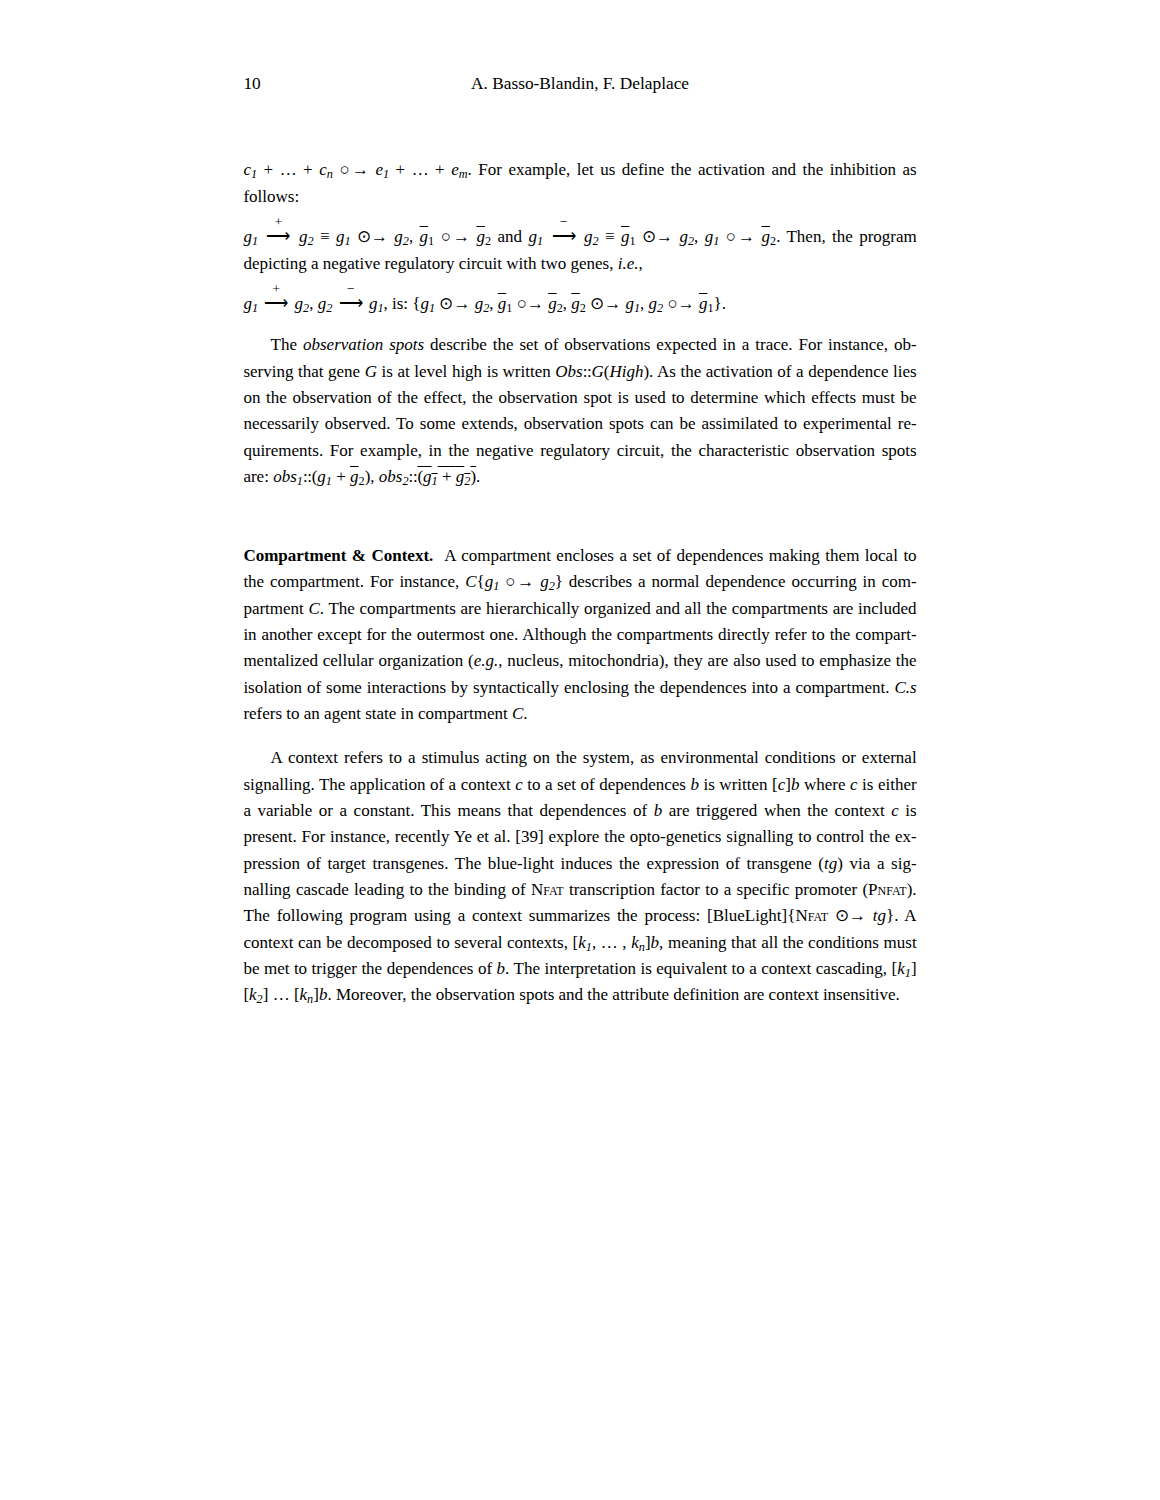10
A. Basso-Blandin, F. Delaplace
c1 + … + cn ○→ e1 + … + em. For example, let us define the activation and the inhibition as follows:
g1 +⟶ g2 ≡ g1 ⊙→ g2, g1 ○→ g2 and g1 −⟶ g2 ≡ g1 ⊙→ g2, g1 ○→ g2. Then, the program depicting a negative regulatory circuit with two genes, i.e.,
g1 +⟶ g2, g2 −⟶ g1, is: {g1 ⊙→ g2, g1 ○→ g2, g2 ⊙→ g1, g2 ○→ g1}.
The observation spots describe the set of observations expected in a trace. For instance, observing that gene G is at level high is written Obs:: G(High). As the activation of a dependence lies on the observation of the effect, the observation spot is used to determine which effects must be necessarily observed. To some extends, observation spots can be assimilated to experimental requirements. For example, in the negative regulatory circuit, the characteristic observation spots are: obs1::(g1 + g2), obs2::(g1 + g2).
Compartment & Context. A compartment encloses a set of dependences making them local to the compartment. For instance, C{g1 ○→ g2} describes a normal dependence occurring in compartment C. The compartments are hierarchically organized and all the compartments are included in another except for the outermost one. Although the compartments directly refer to the compartmentalized cellular organization (e.g., nucleus, mitochondria), they are also used to emphasize the isolation of some interactions by syntactically enclosing the dependences into a compartment. C.s refers to an agent state in compartment C.
A context refers to a stimulus acting on the system, as environmental conditions or external signalling. The application of a context c to a set of dependences b is written [c]b where c is either a variable or a constant. This means that dependences of b are triggered when the context c is present. For instance, recently Ye et al. [39] explore the opto-genetics signalling to control the expression of target transgenes. The blue-light induces the expression of transgene (tg) via a signalling cascade leading to the binding of Nfat transcription factor to a specific promoter (Pnfat). The following program using a context summarizes the process: [BlueLight]{Nfat ⊙→ tg}. A context can be decomposed to several contexts, [k1, … , kn]b, meaning that all the conditions must be met to trigger the dependences of b. The interpretation is equivalent to a context cascading, [k1][k2] … [kn]b. Moreover, the observation spots and the attribute definition are context insensitive.